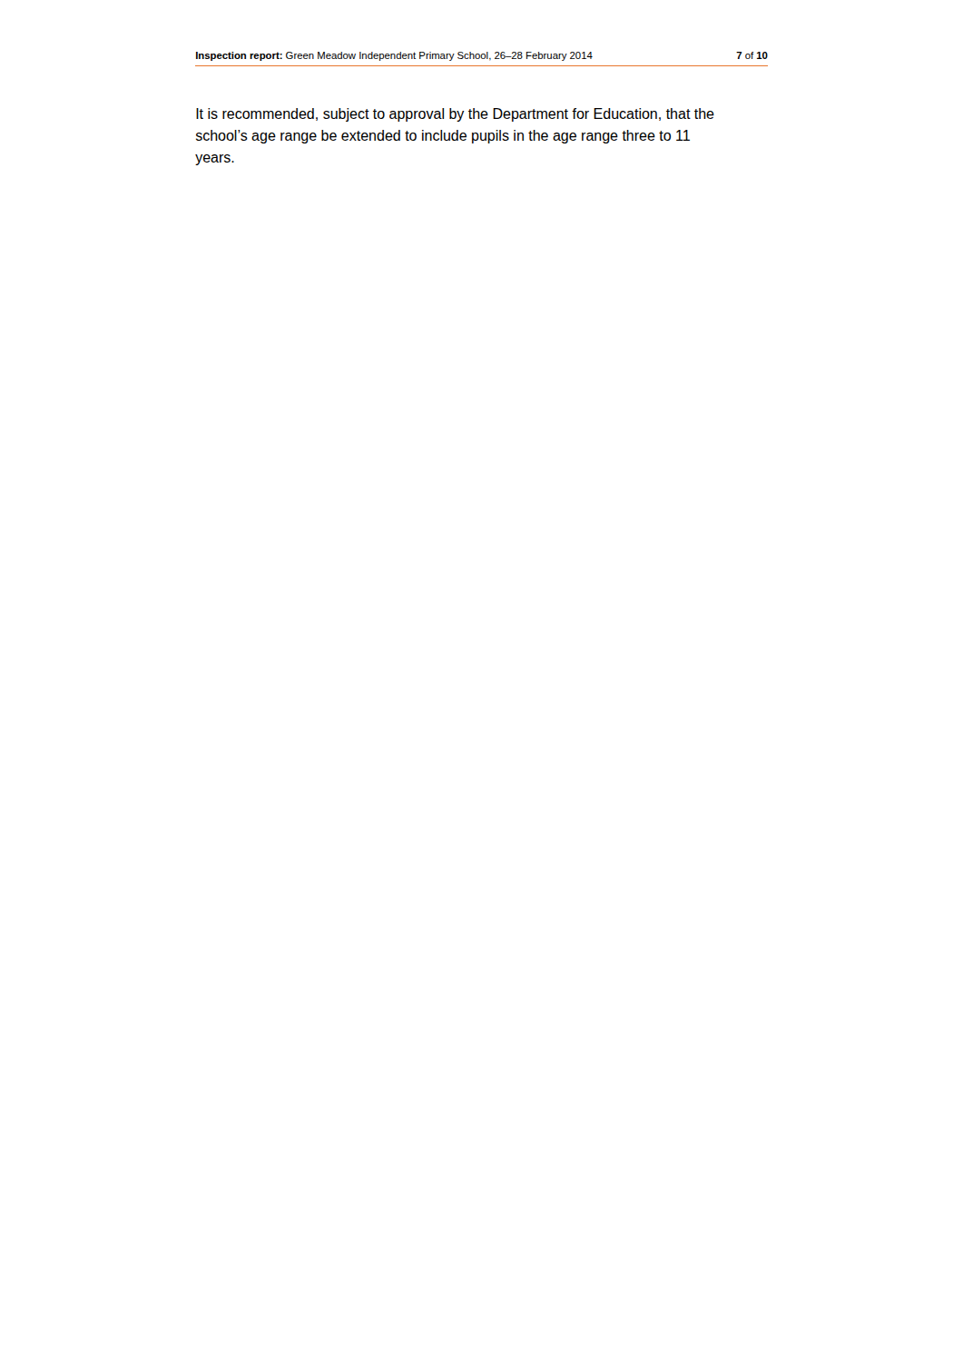Inspection report: Green Meadow Independent Primary School, 26–28 February 2014
7 of 10
It is recommended, subject to approval by the Department for Education, that the school’s age range be extended to include pupils in the age range three to 11 years.